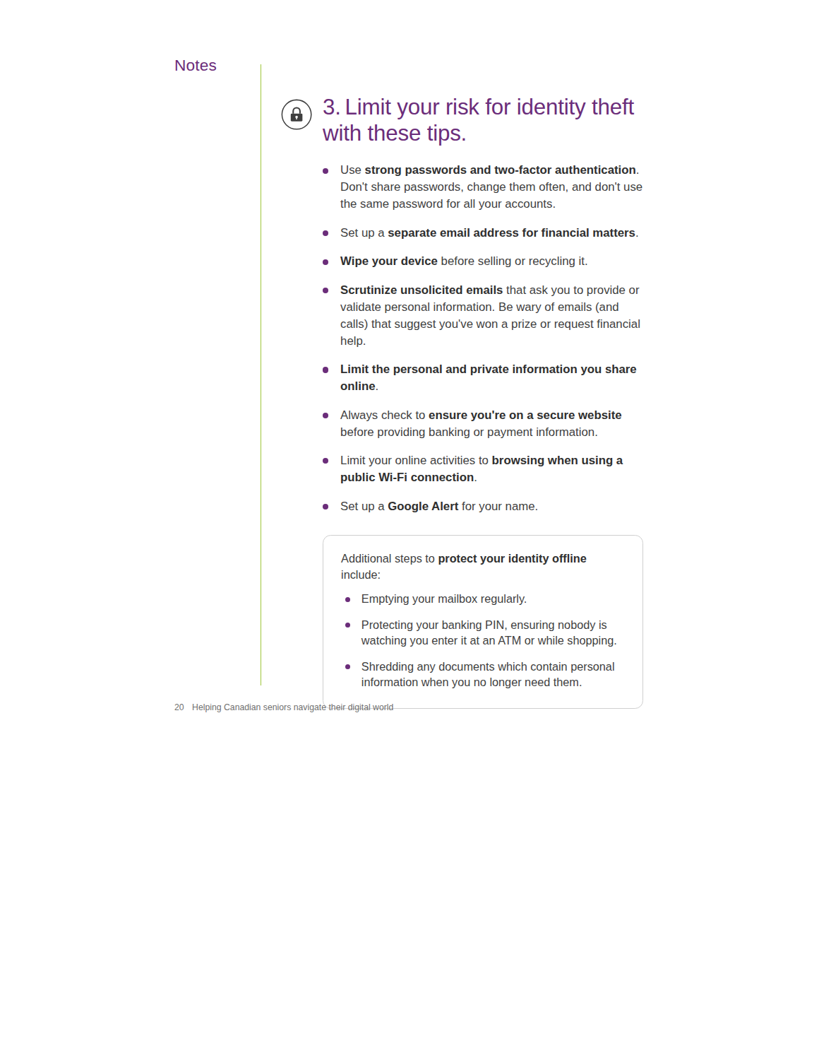Notes
3. Limit your risk for identity theft with these tips.
Use strong passwords and two-factor authentication. Don't share passwords, change them often, and don't use the same password for all your accounts.
Set up a separate email address for financial matters.
Wipe your device before selling or recycling it.
Scrutinize unsolicited emails that ask you to provide or validate personal information. Be wary of emails (and calls) that suggest you've won a prize or request financial help.
Limit the personal and private information you share online.
Always check to ensure you're on a secure website before providing banking or payment information.
Limit your online activities to browsing when using a public Wi-Fi connection.
Set up a Google Alert for your name.
Additional steps to protect your identity offline include:
Emptying your mailbox regularly.
Protecting your banking PIN, ensuring nobody is watching you enter it at an ATM or while shopping.
Shredding any documents which contain personal information when you no longer need them.
20 Helping Canadian seniors navigate their digital world